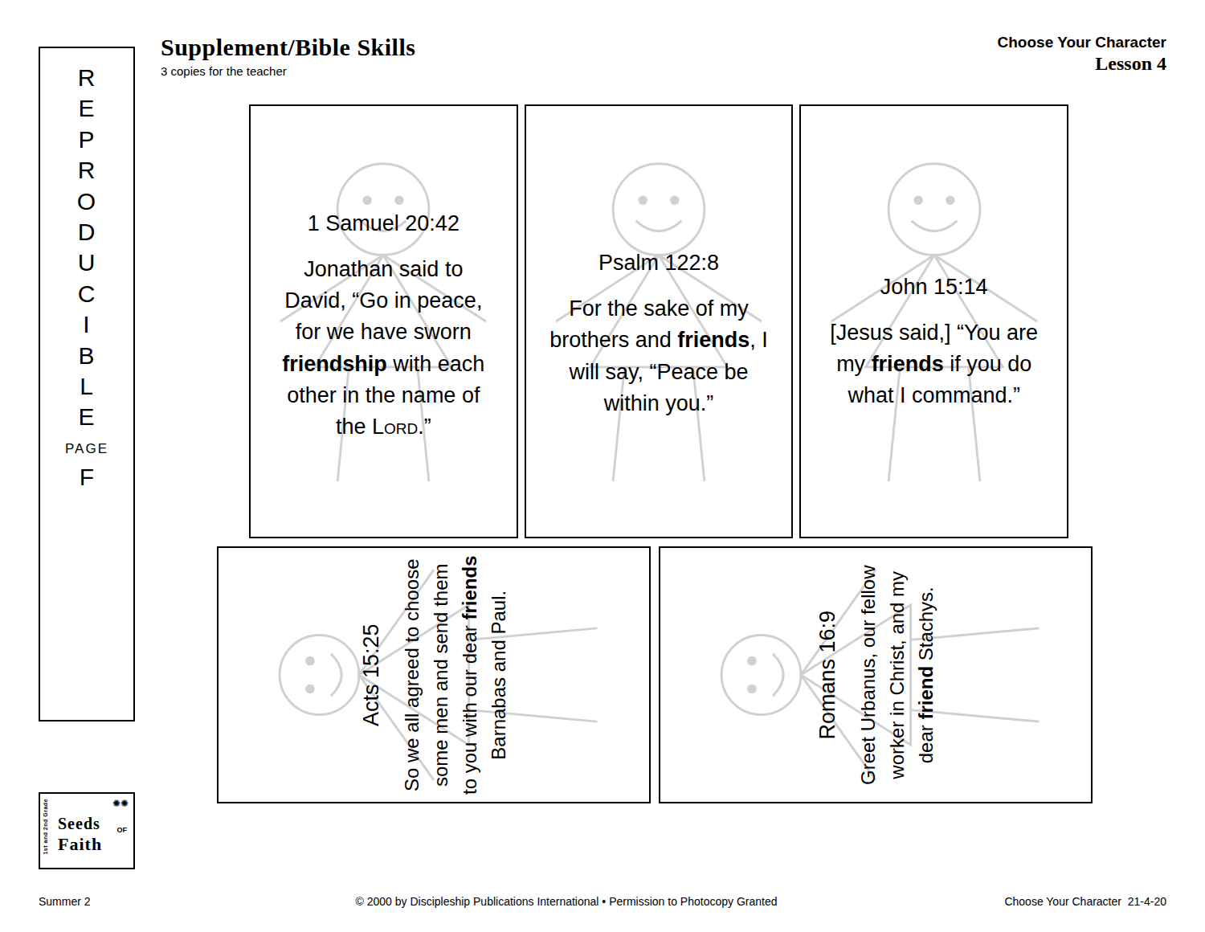Supplement/Bible Skills
3 copies for the teacher
Choose Your Character
Lesson 4
REPRO DUCIB LE
PAGE
F
1 Samuel 20:42 Jonathan said to David, “Go in peace, for we have sworn friendship with each other in the name of the Lord.”
Psalm 122:8 For the sake of my brothers and friends, I will say, “Peace be within you.”
John 15:14 [Jesus said,] “You are my friends if you do what I command.”
Acts 15:25 So we all agreed to choose some men and send them to you with our dear friends Barnabas and Paul.
Romans 16:9 Greet Urbanus, our fellow worker in Christ, and my dear friend Stachys.
1st and 2nd Grade
✺✺
Seeds
OF
Faith
Summer 2
© 2000 by Discipleship Publications International • Permission to Photocopy Granted
Choose Your Character 21-4-20